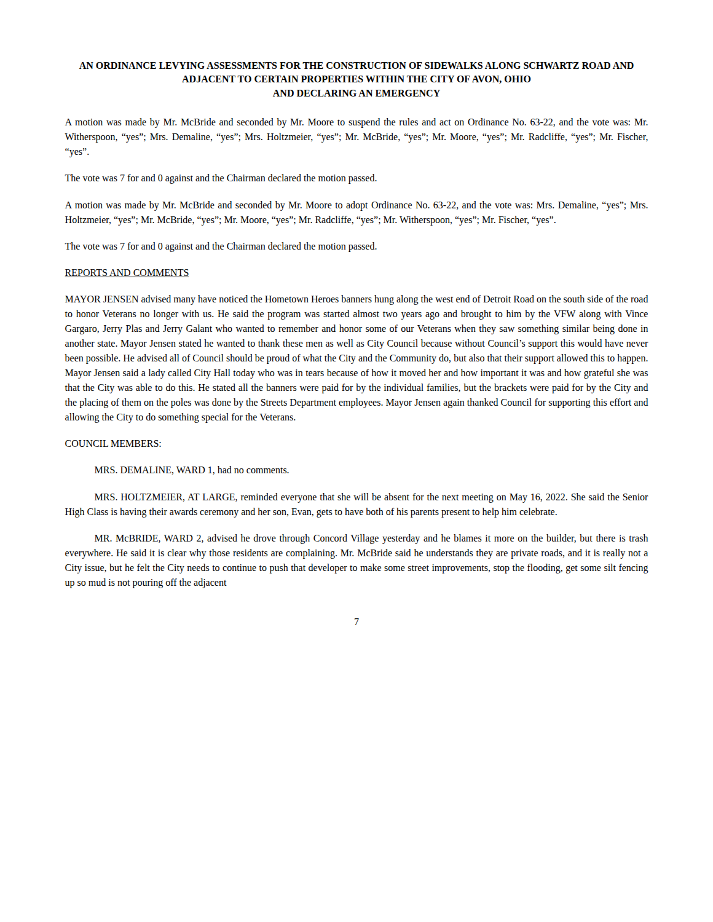An Ordinance Levying Assessments for the Construction of Sidewalks Along Schwartz Road and Adjacent to Certain Properties Within the City of Avon, Ohio
and Declaring an Emergency
A motion was made by Mr. McBride and seconded by Mr. Moore to suspend the rules and act on Ordinance No. 63-22, and the vote was: Mr. Witherspoon, “yes”; Mrs. Demaline, “yes”; Mrs. Holtzmeier, “yes”; Mr. McBride, “yes”; Mr. Moore, “yes”; Mr. Radcliffe, “yes”; Mr. Fischer, “yes”.
The vote was 7 for and 0 against and the Chairman declared the motion passed.
A motion was made by Mr. McBride and seconded by Mr. Moore to adopt Ordinance No. 63-22, and the vote was: Mrs. Demaline, “yes”; Mrs. Holtzmeier, “yes”; Mr. McBride, “yes”; Mr. Moore, “yes”; Mr. Radcliffe, “yes”; Mr. Witherspoon, “yes”; Mr. Fischer, “yes”.
The vote was 7 for and 0 against and the Chairman declared the motion passed.
REPORTS AND COMMENTS
MAYOR JENSEN advised many have noticed the Hometown Heroes banners hung along the west end of Detroit Road on the south side of the road to honor Veterans no longer with us. He said the program was started almost two years ago and brought to him by the VFW along with Vince Gargaro, Jerry Plas and Jerry Galant who wanted to remember and honor some of our Veterans when they saw something similar being done in another state. Mayor Jensen stated he wanted to thank these men as well as City Council because without Council’s support this would have never been possible. He advised all of Council should be proud of what the City and the Community do, but also that their support allowed this to happen. Mayor Jensen said a lady called City Hall today who was in tears because of how it moved her and how important it was and how grateful she was that the City was able to do this. He stated all the banners were paid for by the individual families, but the brackets were paid for by the City and the placing of them on the poles was done by the Streets Department employees. Mayor Jensen again thanked Council for supporting this effort and allowing the City to do something special for the Veterans.
COUNCIL MEMBERS:
MRS. DEMALINE, WARD 1, had no comments.
MRS. HOLTZMEIER, AT LARGE, reminded everyone that she will be absent for the next meeting on May 16, 2022. She said the Senior High Class is having their awards ceremony and her son, Evan, gets to have both of his parents present to help him celebrate.
MR. McBRIDE, WARD 2, advised he drove through Concord Village yesterday and he blames it more on the builder, but there is trash everywhere. He said it is clear why those residents are complaining. Mr. McBride said he understands they are private roads, and it is really not a City issue, but he felt the City needs to continue to push that developer to make some street improvements, stop the flooding, get some silt fencing up so mud is not pouring off the adjacent
7